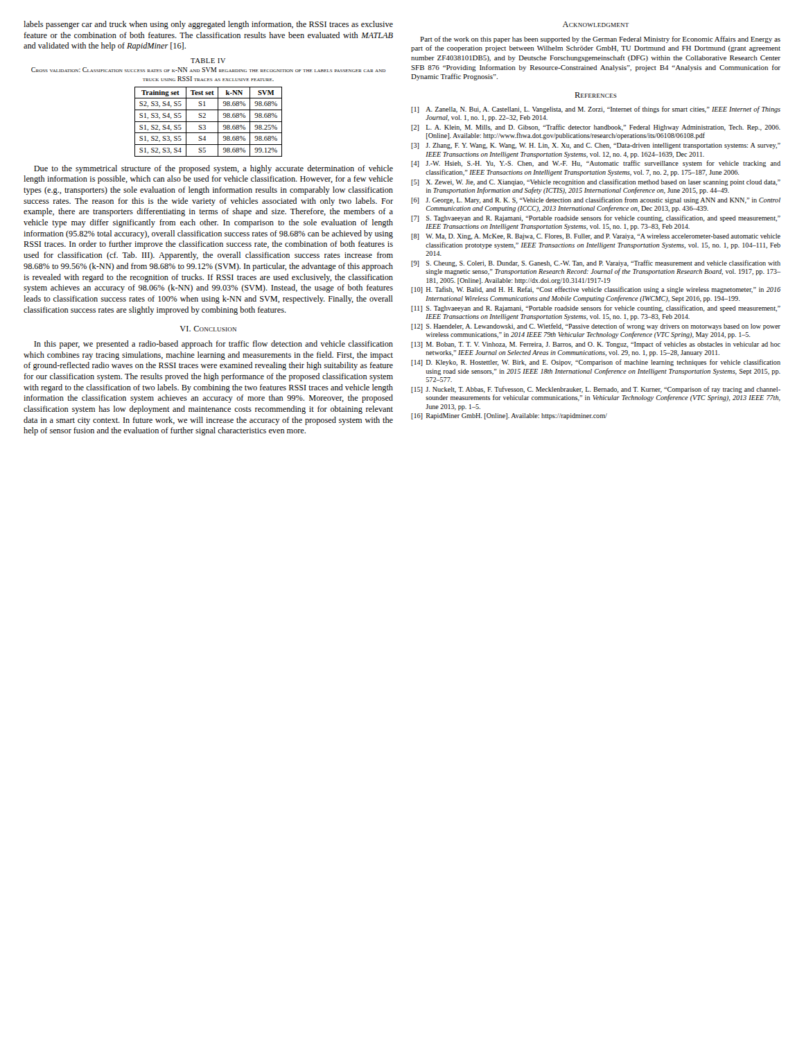labels passenger car and truck when using only aggregated length information, the RSSI traces as exclusive feature or the combination of both features. The classification results have been evaluated with MATLAB and validated with the help of RapidMiner [16].
TABLE IV Cross validation: Classification success rates of k-NN and SVM regarding the recognition of the labels passenger car and truck using RSSI traces as exclusive feature.
| Training set | Test set | k-NN | SVM |
| --- | --- | --- | --- |
| S2, S3, S4, S5 | S1 | 98.68% | 98.68% |
| S1, S3, S4, S5 | S2 | 98.68% | 98.68% |
| S1, S2, S4, S5 | S3 | 98.68% | 98.25% |
| S1, S2, S3, S5 | S4 | 98.68% | 98.68% |
| S1, S2, S3, S4 | S5 | 98.68% | 99.12% |
Due to the symmetrical structure of the proposed system, a highly accurate determination of vehicle length information is possible, which can also be used for vehicle classification. However, for a few vehicle types (e.g., transporters) the sole evaluation of length information results in comparably low classification success rates. The reason for this is the wide variety of vehicles associated with only two labels. For example, there are transporters differentiating in terms of shape and size. Therefore, the members of a vehicle type may differ significantly from each other. In comparison to the sole evaluation of length information (95.82% total accuracy), overall classification success rates of 98.68% can be achieved by using RSSI traces. In order to further improve the classification success rate, the combination of both features is used for classification (cf. Tab. III). Apparently, the overall classification success rates increase from 98.68% to 99.56% (k-NN) and from 98.68% to 99.12% (SVM). In particular, the advantage of this approach is revealed with regard to the recognition of trucks. If RSSI traces are used exclusively, the classification system achieves an accuracy of 98.06% (k-NN) and 99.03% (SVM). Instead, the usage of both features leads to classification success rates of 100% when using k-NN and SVM, respectively. Finally, the overall classification success rates are slightly improved by combining both features.
VI. Conclusion
In this paper, we presented a radio-based approach for traffic flow detection and vehicle classification which combines ray tracing simulations, machine learning and measurements in the field. First, the impact of ground-reflected radio waves on the RSSI traces were examined revealing their high suitability as feature for our classification system. The results proved the high performance of the proposed classification system with regard to the classification of two labels. By combining the two features RSSI traces and vehicle length information the classification system achieves an accuracy of more than 99%. Moreover, the proposed classification system has low deployment and maintenance costs recommending it for obtaining relevant data in a smart city context. In future work, we will increase the accuracy of the proposed system with the help of sensor fusion and the evaluation of further signal characteristics even more.
Acknowledgment
Part of the work on this paper has been supported by the German Federal Ministry for Economic Affairs and Energy as part of the cooperation project between Wilhelm Schröder GmbH, TU Dortmund and FH Dortmund (grant agreement number ZF4038101DB5), and by Deutsche Forschungsgemeinschaft (DFG) within the Collaborative Research Center SFB 876 “Providing Information by Resource-Constrained Analysis”, project B4 “Analysis and Communication for Dynamic Traffic Prognosis”.
References
A. Zanella, N. Bui, A. Castellani, L. Vangelista, and M. Zorzi, “Internet of things for smart cities,” IEEE Internet of Things Journal, vol. 1, no. 1, pp. 22–32, Feb 2014.
L. A. Klein, M. Mills, and D. Gibson, “Traffic detector handbook,” Federal Highway Administration, Tech. Rep., 2006. [Online]. Available: http://www.fhwa.dot.gov/publications/research/operations/its/06108/06108.pdf
J. Zhang, F. Y. Wang, K. Wang, W. H. Lin, X. Xu, and C. Chen, “Data-driven intelligent transportation systems: A survey,” IEEE Transactions on Intelligent Transportation Systems, vol. 12, no. 4, pp. 1624–1639, Dec 2011.
J.-W. Hsieh, S.-H. Yu, Y.-S. Chen, and W.-F. Hu, “Automatic traffic surveillance system for vehicle tracking and classification,” IEEE Transactions on Intelligent Transportation Systems, vol. 7, no. 2, pp. 175–187, June 2006.
X. Zewei, W. Jie, and C. Xianqiao, “Vehicle recognition and classification method based on laser scanning point cloud data,” in Transportation Information and Safety (ICTIS), 2015 International Conference on, June 2015, pp. 44–49.
J. George, L. Mary, and R. K. S, “Vehicle detection and classification from acoustic signal using ANN and KNN,” in Control Communication and Computing (ICCC), 2013 International Conference on, Dec 2013, pp. 436–439.
S. Taghvaeeyan and R. Rajamani, “Portable roadside sensors for vehicle counting, classification, and speed measurement,” IEEE Transactions on Intelligent Transportation Systems, vol. 15, no. 1, pp. 73–83, Feb 2014.
W. Ma, D. Xing, A. McKee, R. Bajwa, C. Flores, B. Fuller, and P. Varaiya, “A wireless accelerometer-based automatic vehicle classification prototype system,” IEEE Transactions on Intelligent Transportation Systems, vol. 15, no. 1, pp. 104–111, Feb 2014.
S. Cheung, S. Coleri, B. Dundar, S. Ganesh, C.-W. Tan, and P. Varaiya, “Traffic measurement and vehicle classification with single magnetic senso,” Transportation Research Record: Journal of the Transportation Research Board, vol. 1917, pp. 173–181, 2005. [Online]. Available: http://dx.doi.org/10.3141/1917-19
H. Tafish, W. Balid, and H. H. Refai, “Cost effective vehicle classification using a single wireless magnetometer,” in 2016 International Wireless Communications and Mobile Computing Conference (IWCMC), Sept 2016, pp. 194–199.
S. Taghvaeeyan and R. Rajamani, “Portable roadside sensors for vehicle counting, classification, and speed measurement,” IEEE Transactions on Intelligent Transportation Systems, vol. 15, no. 1, pp. 73–83, Feb 2014.
S. Haendeler, A. Lewandowski, and C. Wietfeld, “Passive detection of wrong way drivers on motorways based on low power wireless communications,” in 2014 IEEE 79th Vehicular Technology Conference (VTC Spring), May 2014, pp. 1–5.
M. Boban, T. T. V. Vinhoza, M. Ferreira, J. Barros, and O. K. Tonguz, “Impact of vehicles as obstacles in vehicular ad hoc networks,” IEEE Journal on Selected Areas in Communications, vol. 29, no. 1, pp. 15–28, January 2011.
D. Kleyko, R. Hostettler, W. Birk, and E. Osipov, “Comparison of machine learning techniques for vehicle classification using road side sensors,” in 2015 IEEE 18th International Conference on Intelligent Transportation Systems, Sept 2015, pp. 572–577.
J. Nuckelt, T. Abbas, F. Tufvesson, C. Mecklenbrauker, L. Bernado, and T. Kurner, “Comparison of ray tracing and channel-sounder measurements for vehicular communications,” in Vehicular Technology Conference (VTC Spring), 2013 IEEE 77th, June 2013, pp. 1–5.
RapidMiner GmbH. [Online]. Available: https://rapidminer.com/